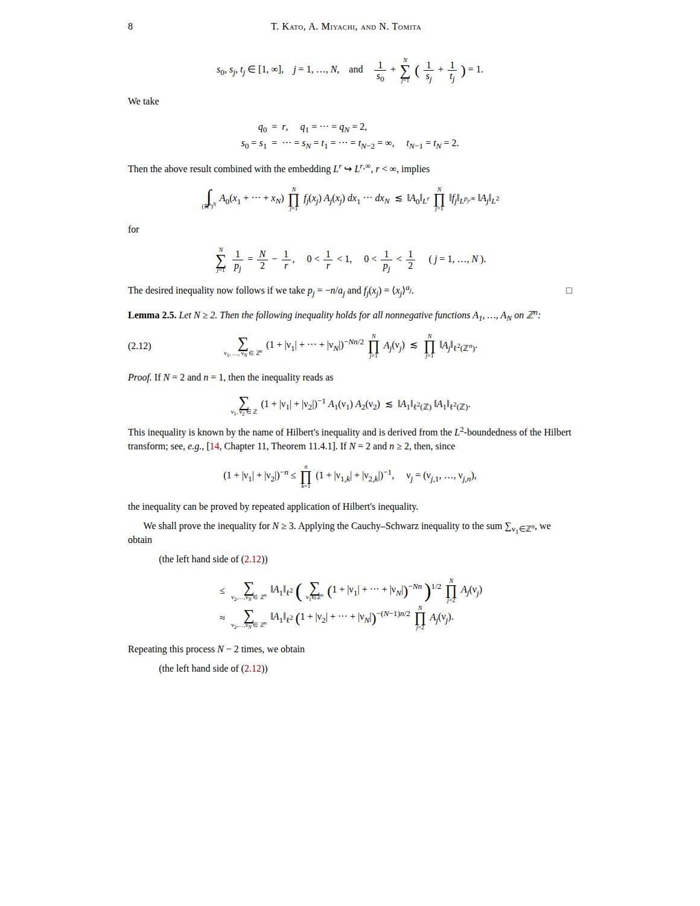8 T. Kato, A. Miyachi, and N. Tomita
s0, sj, tj ∈ [1, ∞], j = 1, …, N, and 1 s0 + N∑j=1 ( 1 sj + 1 tj ) = 1.
We take
| q 0 | = | r , q 1 = ··· = q N = 2, |
| s 0 = s 1 | = | ··· = s N = t 1 = ··· = t N −2 = ∞, t N −1 = t N = 2. |
Then the above result combined with the embedding Lr ↪ Lr,∞, r < ∞, implies
∫(ℝn)N A0(x1 + ··· + xN) N∏j=1 fj(xj) Aj(xj) dx1 ··· dxN ≲ ‖A0‖Lr N∏j=1 ‖fj‖Lpj,∞ ‖Aj‖L2
for
N∑j=1 1 pj = N 2 − 1 r, 0 < 1 r < 1, 0 < 1 pj < 12 ( j = 1, …, N ).
The desired inequality now follows if we take pj = −n/aj and fj(xj) = ⟨xj⟩aj. □
Lemma 2.5. Let N ≥ 2. Then the following inequality holds for all nonnegative functions A1, …, AN on ℤn:
(2.12)
∑ν1, …, νN ∈ ℤn (1 + |ν1| + ··· + |νN|)−Nn/2 N∏j=1 Aj(νj) ≲ N∏j=1 ‖Aj‖ℓ2(ℤn).
Proof. If N = 2 and n = 1, then the inequality reads as
∑ν1, ν2 ∈ ℤ (1 + |ν1| + |ν2|)−1 A1(ν1) A2(ν2) ≲ ‖A1‖ℓ2(ℤ) ‖A1‖ℓ2(ℤ).
This inequality is known by the name of Hilbert's inequality and is derived from the L2-boundedness of the Hilbert transform; see, e.g., [14, Chapter 11, Theorem 11.4.1]. If N = 2 and n ≥ 2, then, since
(1 + |ν1| + |ν2|)−n ≤ n∏k=1 (1 + |ν1,k| + |ν2,k|)−1, νj = (νj,1, …, νj,n),
the inequality can be proved by repeated application of Hilbert's inequality.
We shall prove the inequality for N ≥ 3. Applying the Cauchy–Schwarz inequality to the sum ∑ν1∈ℤn, we obtain
(the left hand side of (2.12))
| ≤ | ∑ ν 2 ,…,ν N ∈ ℤ n ‖ A 1 ‖ ℓ 2 ( ∑ ν 1 ∈ℤ n ( 1 + /ν 1 / + ··· + /ν N / ) − Nn ) 1/2 N ∏ j =2 A j (ν j ) |
| ≈ | ∑ ν 2 ,…,ν N ∈ ℤ n ‖ A 1 ‖ ℓ 2 ( 1 + /ν 2 / + ··· + /ν N / ) −( N −1) n /2 N ∏ j =2 A j (ν j ). |
Repeating this process N − 2 times, we obtain
(the left hand side of (2.12))